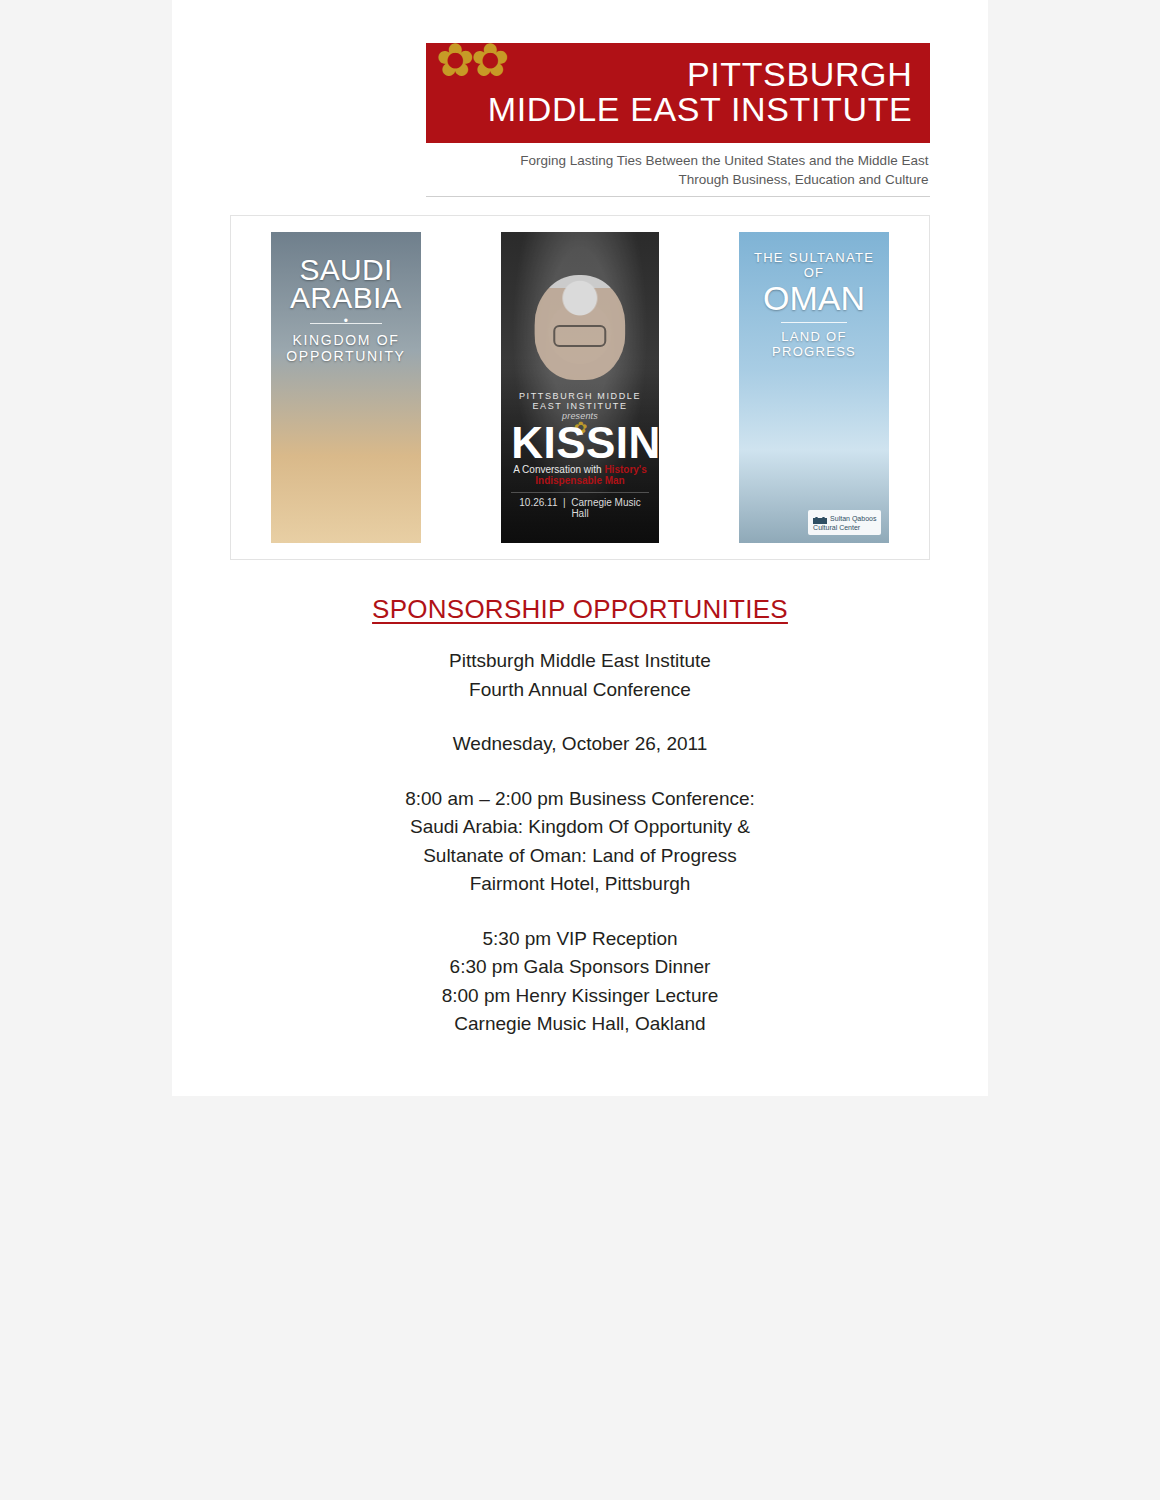✿✿
PITTSBURGH MIDDLE EAST INSTITUTE
Forging Lasting Ties Between the United States and the Middle East Through Business, Education and Culture
SAUDI
ARABIA
Kingdom of
Opportunity
✿
PITTSBURGH MIDDLE EAST INSTITUTE presents
KISSINGER
A Conversation with History's Indispensable Man
10.26.11 | Carnegie Music Hall
The Sultanate of
OMAN
Land of
Progress
Sultan Qaboos
Cultural Center
SPONSORSHIP OPPORTUNITIES
Pittsburgh Middle East Institute
Fourth Annual Conference
Wednesday, October 26, 2011
8:00 am – 2:00 pm Business Conference:
Saudi Arabia: Kingdom Of Opportunity &
Sultanate of Oman: Land of Progress
Fairmont Hotel, Pittsburgh
5:30 pm VIP Reception
6:30 pm Gala Sponsors Dinner
8:00 pm Henry Kissinger Lecture
Carnegie Music Hall, Oakland